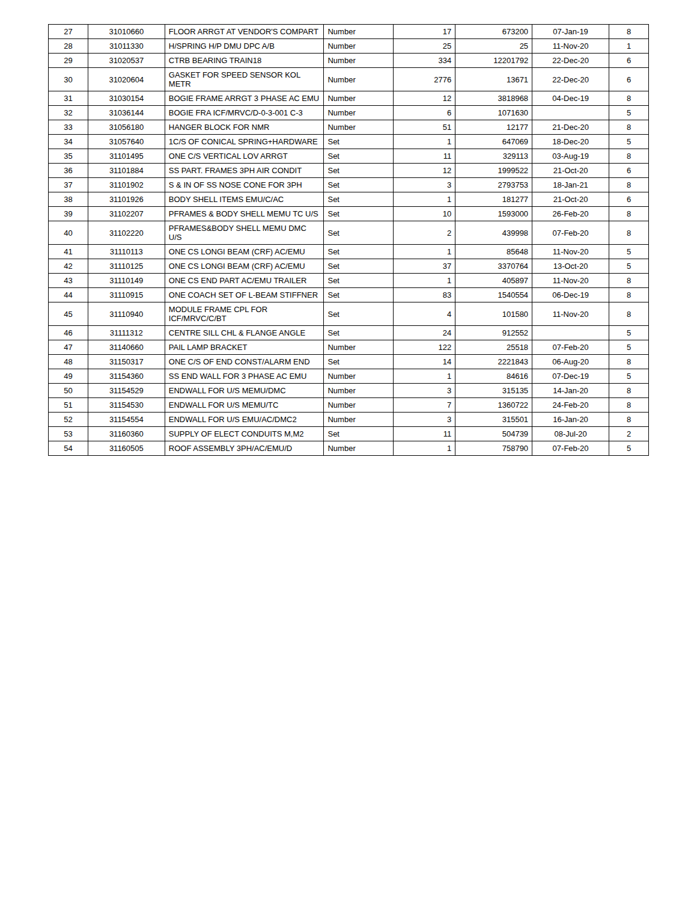| 27 | 31010660 | FLOOR ARRGT AT VENDOR'S COMPART | Number | 17 | 673200 | 07-Jan-19 | 8 |
| 28 | 31011330 | H/SPRING H/P DMU DPC A/B | Number | 25 | 25 | 11-Nov-20 | 1 |
| 29 | 31020537 | CTRB BEARING TRAIN18 | Number | 334 | 12201792 | 22-Dec-20 | 6 |
| 30 | 31020604 | GASKET FOR SPEED SENSOR KOL METR | Number | 2776 | 13671 | 22-Dec-20 | 6 |
| 31 | 31030154 | BOGIE FRAME ARRGT 3 PHASE AC EMU | Number | 12 | 3818968 | 04-Dec-19 | 8 |
| 32 | 31036144 | BOGIE FRA ICF/MRVC/D-0-3-001 C-3 | Number | 6 | 1071630 | | 5 |
| 33 | 31056180 | HANGER BLOCK FOR NMR | Number | 51 | 12177 | 21-Dec-20 | 8 |
| 34 | 31057640 | 1C/S OF CONICAL SPRING+HARDWARE | Set | 1 | 647069 | 18-Dec-20 | 5 |
| 35 | 31101495 | ONE C/S VERTICAL LOV ARRGT | Set | 11 | 329113 | 03-Aug-19 | 8 |
| 36 | 31101884 | SS PART. FRAMES 3PH AIR CONDIT | Set | 12 | 1999522 | 21-Oct-20 | 6 |
| 37 | 31101902 | S & IN OF SS NOSE CONE FOR 3PH | Set | 3 | 2793753 | 18-Jan-21 | 8 |
| 38 | 31101926 | BODY SHELL ITEMS EMU/C/AC | Set | 1 | 181277 | 21-Oct-20 | 6 |
| 39 | 31102207 | PFRAMES & BODY SHELL MEMU TC U/S | Set | 10 | 1593000 | 26-Feb-20 | 8 |
| 40 | 31102220 | PFRAMES&BODY SHELL MEMU DMC U/S | Set | 2 | 439998 | 07-Feb-20 | 8 |
| 41 | 31110113 | ONE CS LONGI BEAM (CRF) AC/EMU | Set | 1 | 85648 | 11-Nov-20 | 5 |
| 42 | 31110125 | ONE CS LONGI BEAM (CRF) AC/EMU | Set | 37 | 3370764 | 13-Oct-20 | 5 |
| 43 | 31110149 | ONE CS END PART AC/EMU TRAILER | Set | 1 | 405897 | 11-Nov-20 | 8 |
| 44 | 31110915 | ONE COACH SET OF L-BEAM STIFFNER | Set | 83 | 1540554 | 06-Dec-19 | 8 |
| 45 | 31110940 | MODULE FRAME CPL FOR ICF/MRVC/C/BT | Set | 4 | 101580 | 11-Nov-20 | 8 |
| 46 | 31111312 | CENTRE SILL CHL & FLANGE ANGLE | Set | 24 | 912552 | | 5 |
| 47 | 31140660 | PAIL LAMP BRACKET | Number | 122 | 25518 | 07-Feb-20 | 5 |
| 48 | 31150317 | ONE C/S OF END CONST/ALARM END | Set | 14 | 2221843 | 06-Aug-20 | 8 |
| 49 | 31154360 | SS END WALL FOR 3 PHASE AC EMU | Number | 1 | 84616 | 07-Dec-19 | 5 |
| 50 | 31154529 | ENDWALL FOR U/S MEMU/DMC | Number | 3 | 315135 | 14-Jan-20 | 8 |
| 51 | 31154530 | ENDWALL FOR U/S MEMU/TC | Number | 7 | 1360722 | 24-Feb-20 | 8 |
| 52 | 31154554 | ENDWALL FOR U/S EMU/AC/DMC2 | Number | 3 | 315501 | 16-Jan-20 | 8 |
| 53 | 31160360 | SUPPLY OF ELECT CONDUITS M,M2 | Set | 11 | 504739 | 08-Jul-20 | 2 |
| 54 | 31160505 | ROOF ASSEMBLY 3PH/AC/EMU/D | Number | 1 | 758790 | 07-Feb-20 | 5 |